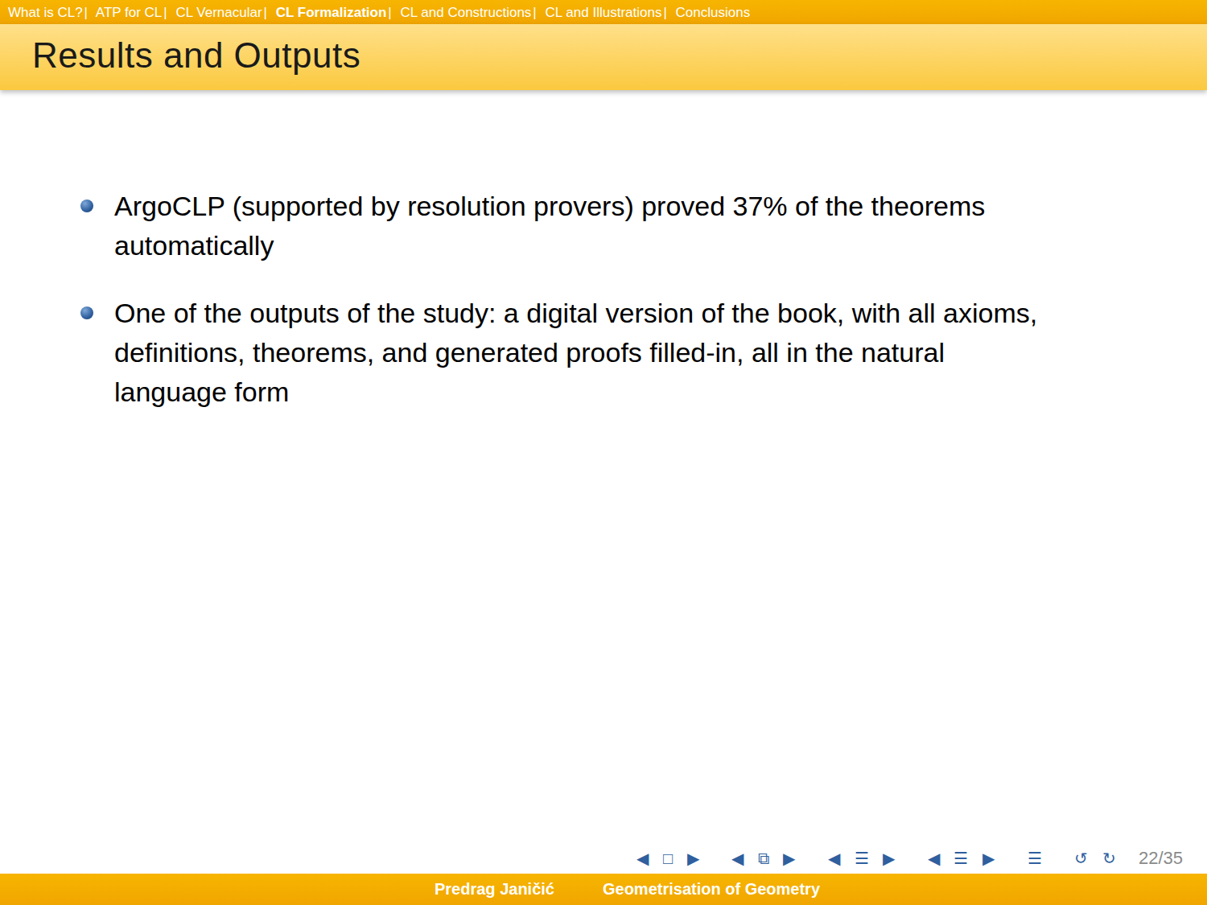What is CL?| ATP for CL| CL Vernacular| CL Formalization| CL and Constructions| CL and Illustrations| Conclusions
Results and Outputs
ArgoCLP (supported by resolution provers) proved 37% of the theorems automatically
One of the outputs of the study: a digital version of the book, with all axioms, definitions, theorems, and generated proofs filled-in, all in the natural language form
◀ □ ▶ ◀ ⧉ ▶ ◀ ☰ ▶ ◀ ☰ ▶ ☰ ↺ ↻ 22/35
Predrag Janičić Geometrisation of Geometry